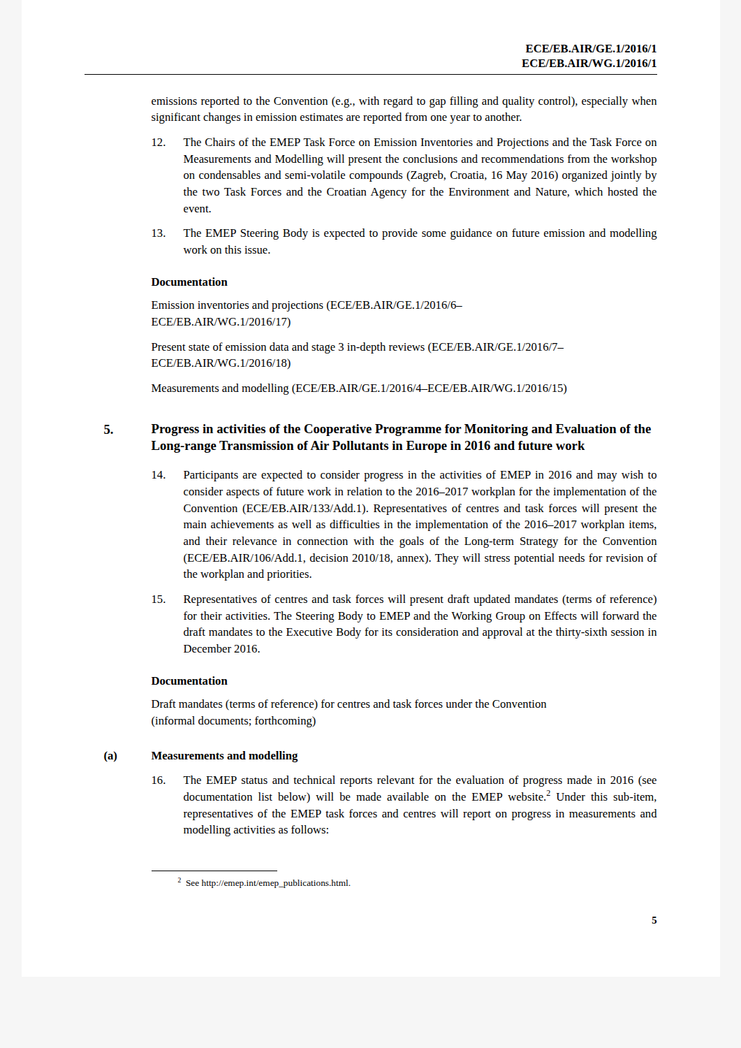ECE/EB.AIR/GE.1/2016/1
ECE/EB.AIR/WG.1/2016/1
emissions reported to the Convention (e.g., with regard to gap filling and quality control), especially when significant changes in emission estimates are reported from one year to another.
12.
The Chairs of the EMEP Task Force on Emission Inventories and Projections and the Task Force on Measurements and Modelling will present the conclusions and recommendations from the workshop on condensables and semi-volatile compounds (Zagreb, Croatia, 16 May 2016) organized jointly by the two Task Forces and the Croatian Agency for the Environment and Nature, which hosted the event.
13.
The EMEP Steering Body is expected to provide some guidance on future emission and modelling work on this issue.
Documentation
Emission inventories and projections (ECE/EB.AIR/GE.1/2016/6–
ECE/EB.AIR/WG.1/2016/17)
Present state of emission data and stage 3 in-depth reviews (ECE/EB.AIR/GE.1/2016/7–
ECE/EB.AIR/WG.1/2016/18)
Measurements and modelling (ECE/EB.AIR/GE.1/2016/4–ECE/EB.AIR/WG.1/2016/15)
5.
Progress in activities of the Cooperative Programme for Monitoring and Evaluation of the Long-range Transmission of Air Pollutants in Europe in 2016 and future work
14.
Participants are expected to consider progress in the activities of EMEP in 2016 and may wish to consider aspects of future work in relation to the 2016–2017 workplan for the implementation of the Convention (ECE/EB.AIR/133/Add.1). Representatives of centres and task forces will present the main achievements as well as difficulties in the implementation of the 2016–2017 workplan items, and their relevance in connection with the goals of the Long-term Strategy for the Convention (ECE/EB.AIR/106/Add.1, decision 2010/18, annex). They will stress potential needs for revision of the workplan and priorities.
15.
Representatives of centres and task forces will present draft updated mandates (terms of reference) for their activities. The Steering Body to EMEP and the Working Group on Effects will forward the draft mandates to the Executive Body for its consideration and approval at the thirty-sixth session in December 2016.
Documentation
Draft mandates (terms of reference) for centres and task forces under the Convention
(informal documents; forthcoming)
(a)
Measurements and modelling
16.
The EMEP status and technical reports relevant for the evaluation of progress made in 2016 (see documentation list below) will be made available on the EMEP website.2 Under this sub-item, representatives of the EMEP task forces and centres will report on progress in measurements and modelling activities as follows:
2 See http://emep.int/emep_publications.html.
5